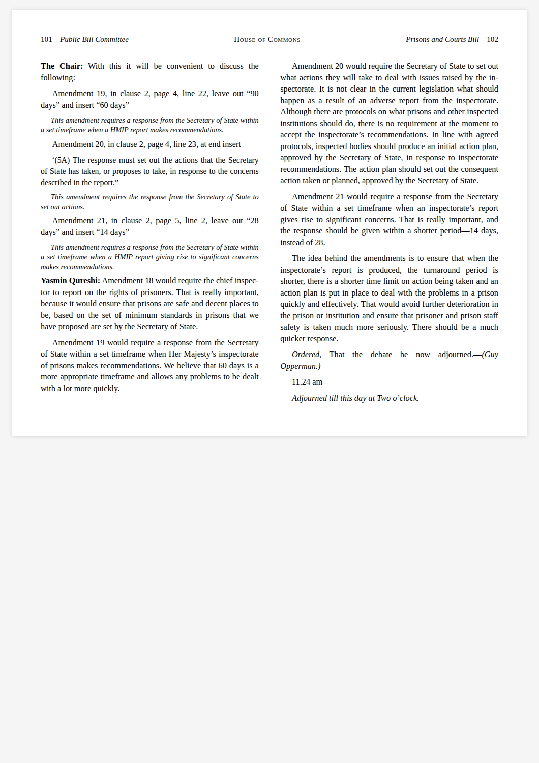101 Public Bill Committee House of Commons Prisons and Courts Bill 102
The Chair: With this it will be convenient to discuss the following:
Amendment 19, in clause 2, page 4, line 22, leave out “90 days” and insert “60 days”
This amendment requires a response from the Secretary of State within a set timeframe when a HMIP report makes recommendations.
Amendment 20, in clause 2, page 4, line 23, at end insert—
‘(5A) The response must set out the actions that the Secretary of State has taken, or proposes to take, in response to the concerns described in the report.”
This amendment requires the response from the Secretary of State to set out actions.
Amendment 21, in clause 2, page 5, line 2, leave out “28 days” and insert “14 days”
This amendment requires a response from the Secretary of State within a set timeframe when a HMIP report giving rise to significant concerns makes recommendations.
Yasmin Qureshi: Amendment 18 would require the chief inspector to report on the rights of prisoners. That is really important, because it would ensure that prisons are safe and decent places to be, based on the set of minimum standards in prisons that we have proposed are set by the Secretary of State.
Amendment 19 would require a response from the Secretary of State within a set timeframe when Her Majesty’s inspectorate of prisons makes recommendations. We believe that 60 days is a more appropriate timeframe and allows any problems to be dealt with a lot more quickly.
Amendment 20 would require the Secretary of State to set out what actions they will take to deal with issues raised by the inspectorate. It is not clear in the current legislation what should happen as a result of an adverse report from the inspectorate. Although there are protocols on what prisons and other inspected institutions should do, there is no requirement at the moment to accept the inspectorate’s recommendations. In line with agreed protocols, inspected bodies should produce an initial action plan, approved by the Secretary of State, in response to inspectorate recommendations. The action plan should set out the consequent action taken or planned, approved by the Secretary of State.
Amendment 21 would require a response from the Secretary of State within a set timeframe when an inspectorate’s report gives rise to significant concerns. That is really important, and the response should be given within a shorter period—14 days, instead of 28.
The idea behind the amendments is to ensure that when the inspectorate’s report is produced, the turnaround period is shorter, there is a shorter time limit on action being taken and an action plan is put in place to deal with the problems in a prison quickly and effectively. That would avoid further deterioration in the prison or institution and ensure that prisoner and prison staff safety is taken much more seriously. There should be a much quicker response.
Ordered, That the debate be now adjourned.—(Guy Opperman.)
11.24 am
Adjourned till this day at Two o’clock.